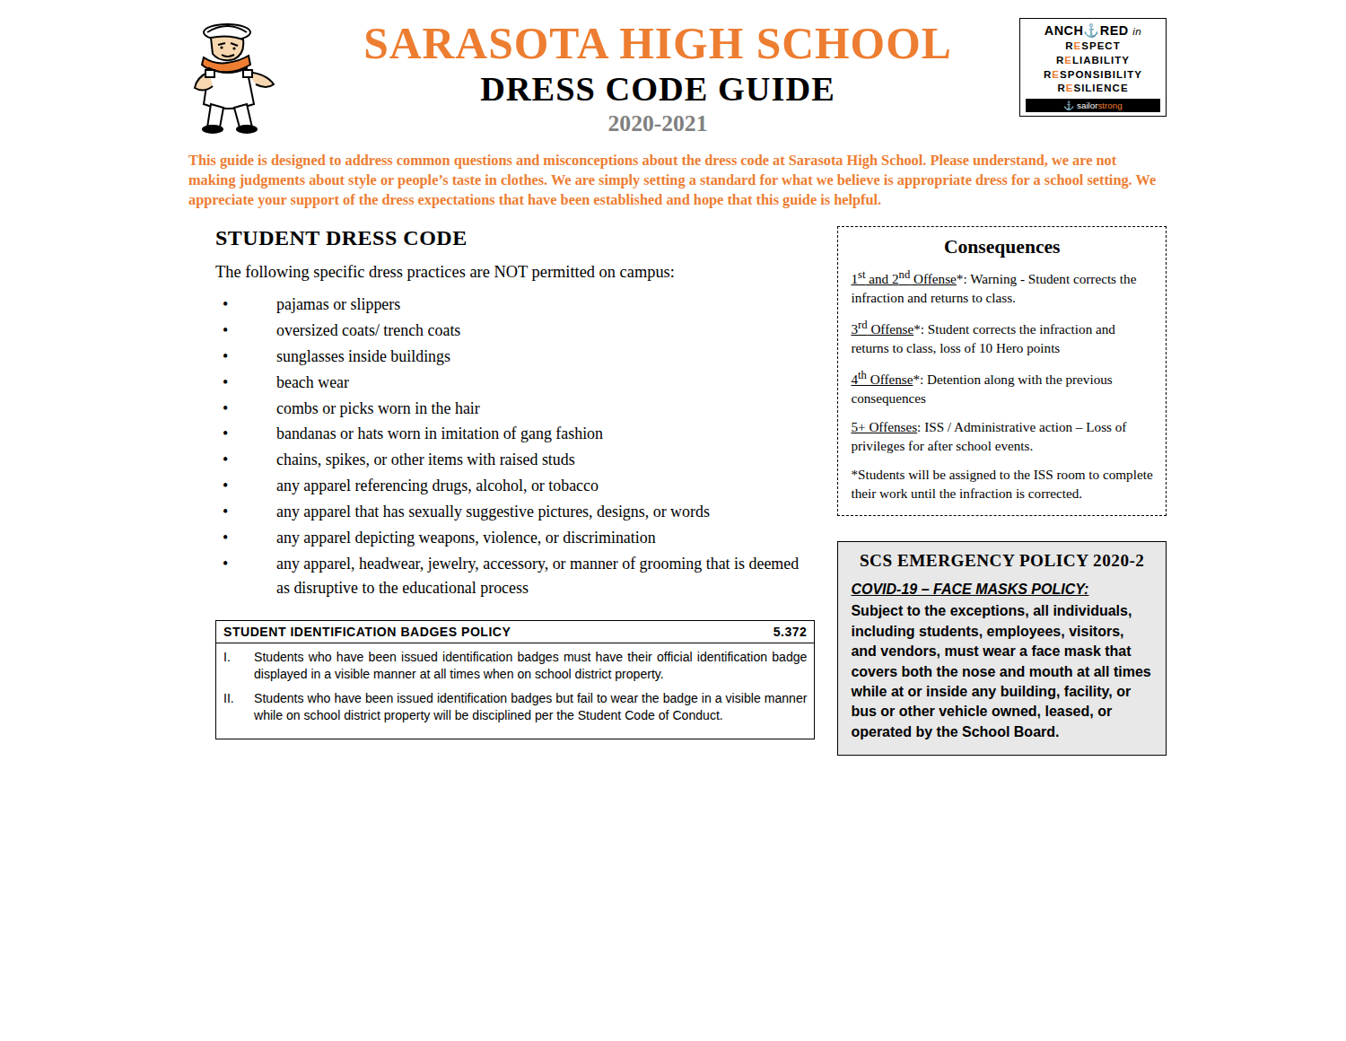SARASOTA HIGH SCHOOL
DRESS CODE GUIDE
2020-2021
ANCH⚓RED in
RESPECT
RELIABILITY
RESPONSIBILITY
RESILIENCE
⚓ sailorstrong
This guide is designed to address common questions and misconceptions about the dress code at Sarasota High School. Please understand, we are not making judgments about style or people’s taste in clothes. We are simply setting a standard for what we believe is appropriate dress for a school setting. We appreciate your support of the dress expectations that have been established and hope that this guide is helpful.
STUDENT DRESS CODE
The following specific dress practices are NOT permitted on campus:
•pajamas or slippers
•oversized coats/ trench coats
•sunglasses inside buildings
•beach wear
•combs or picks worn in the hair
•bandanas or hats worn in imitation of gang fashion
•chains, spikes, or other items with raised studs
•any apparel referencing drugs, alcohol, or tobacco
•any apparel that has sexually suggestive pictures, designs, or words
•any apparel depicting weapons, violence, or discrimination
•any apparel, headwear, jewelry, accessory, or manner of grooming that is deemed as disruptive to the educational process
STUDENT IDENTIFICATION BADGES POLICY 5.372
I. Students who have been issued identification badges must have their official identification badge displayed in a visible manner at all times when on school district property.
II. Students who have been issued identification badges but fail to wear the badge in a visible manner while on school district property will be disciplined per the Student Code of Conduct.
Consequences
1st and 2nd Offense*: Warning - Student corrects the infraction and returns to class.
3rd Offense*: Student corrects the infraction and returns to class, loss of 10 Hero points
4th Offense*: Detention along with the previous consequences
5+ Offenses: ISS / Administrative action – Loss of privileges for after school events.
*Students will be assigned to the ISS room to complete their work until the infraction is corrected.
SCS EMERGENCY POLICY 2020-2
COVID-19 – FACE MASKS POLICY:
Subject to the exceptions, all individuals, including students, employees, visitors, and vendors, must wear a face mask that covers both the nose and mouth at all times while at or inside any building, facility, or bus or other vehicle owned, leased, or operated by the School Board.